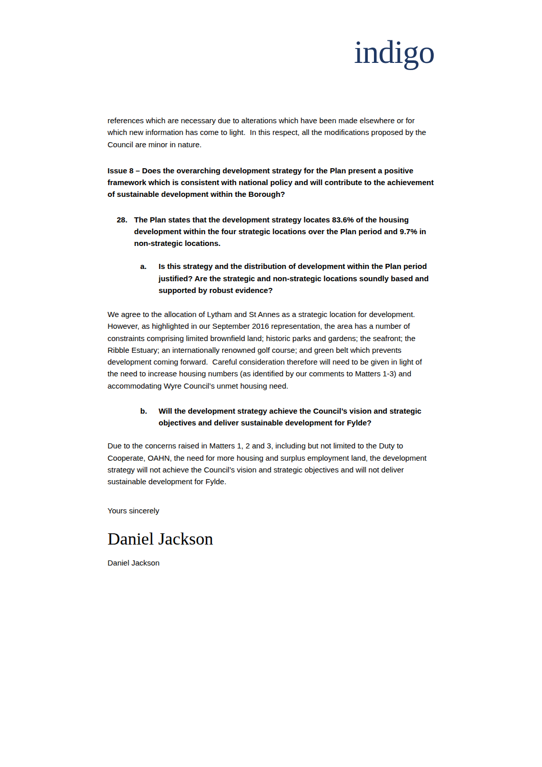indigo
references which are necessary due to alterations which have been made elsewhere or for which new information has come to light. In this respect, all the modifications proposed by the Council are minor in nature.
Issue 8 – Does the overarching development strategy for the Plan present a positive framework which is consistent with national policy and will contribute to the achievement of sustainable development within the Borough?
The Plan states that the development strategy locates 83.6% of the housing development within the four strategic locations over the Plan period and 9.7% in non-strategic locations.
Is this strategy and the distribution of development within the Plan period justified? Are the strategic and non-strategic locations soundly based and supported by robust evidence?
We agree to the allocation of Lytham and St Annes as a strategic location for development. However, as highlighted in our September 2016 representation, the area has a number of constraints comprising limited brownfield land; historic parks and gardens; the seafront; the Ribble Estuary; an internationally renowned golf course; and green belt which prevents development coming forward. Careful consideration therefore will need to be given in light of the need to increase housing numbers (as identified by our comments to Matters 1-3) and accommodating Wyre Council’s unmet housing need.
Will the development strategy achieve the Council’s vision and strategic objectives and deliver sustainable development for Fylde?
Due to the concerns raised in Matters 1, 2 and 3, including but not limited to the Duty to Cooperate, OAHN, the need for more housing and surplus employment land, the development strategy will not achieve the Council’s vision and strategic objectives and will not deliver sustainable development for Fylde.
Yours sincerely
Daniel Jackson
Daniel Jackson